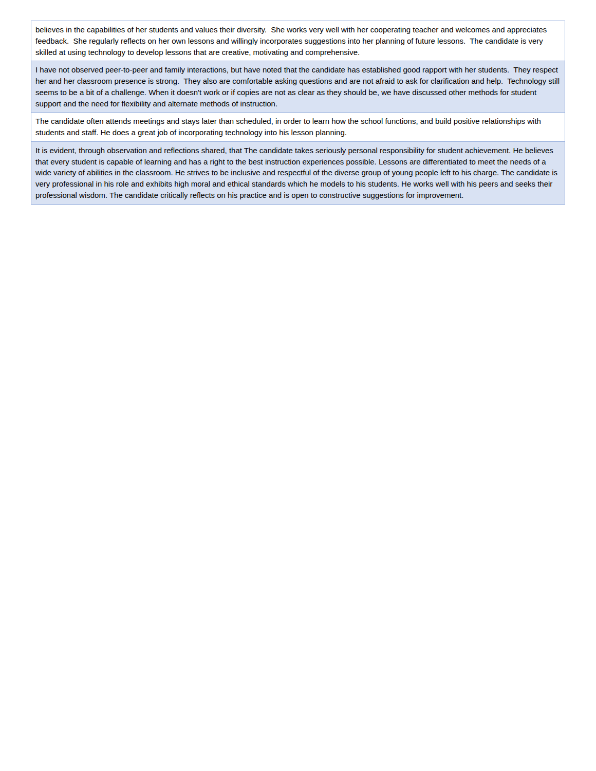| believes in the capabilities of her students and values their diversity. She works very well with her cooperating teacher and welcomes and appreciates feedback. She regularly reflects on her own lessons and willingly incorporates suggestions into her planning of future lessons. The candidate is very skilled at using technology to develop lessons that are creative, motivating and comprehensive. |
| I have not observed peer-to-peer and family interactions, but have noted that the candidate has established good rapport with her students. They respect her and her classroom presence is strong. They also are comfortable asking questions and are not afraid to ask for clarification and help. Technology still seems to be a bit of a challenge. When it doesn't work or if copies are not as clear as they should be, we have discussed other methods for student support and the need for flexibility and alternate methods of instruction. |
| The candidate often attends meetings and stays later than scheduled, in order to learn how the school functions, and build positive relationships with students and staff. He does a great job of incorporating technology into his lesson planning. |
| It is evident, through observation and reflections shared, that The candidate takes seriously personal responsibility for student achievement. He believes that every student is capable of learning and has a right to the best instruction experiences possible. Lessons are differentiated to meet the needs of a wide variety of abilities in the classroom. He strives to be inclusive and respectful of the diverse group of young people left to his charge. The candidate is very professional in his role and exhibits high moral and ethical standards which he models to his students. He works well with his peers and seeks their professional wisdom. The candidate critically reflects on his practice and is open to constructive suggestions for improvement. |